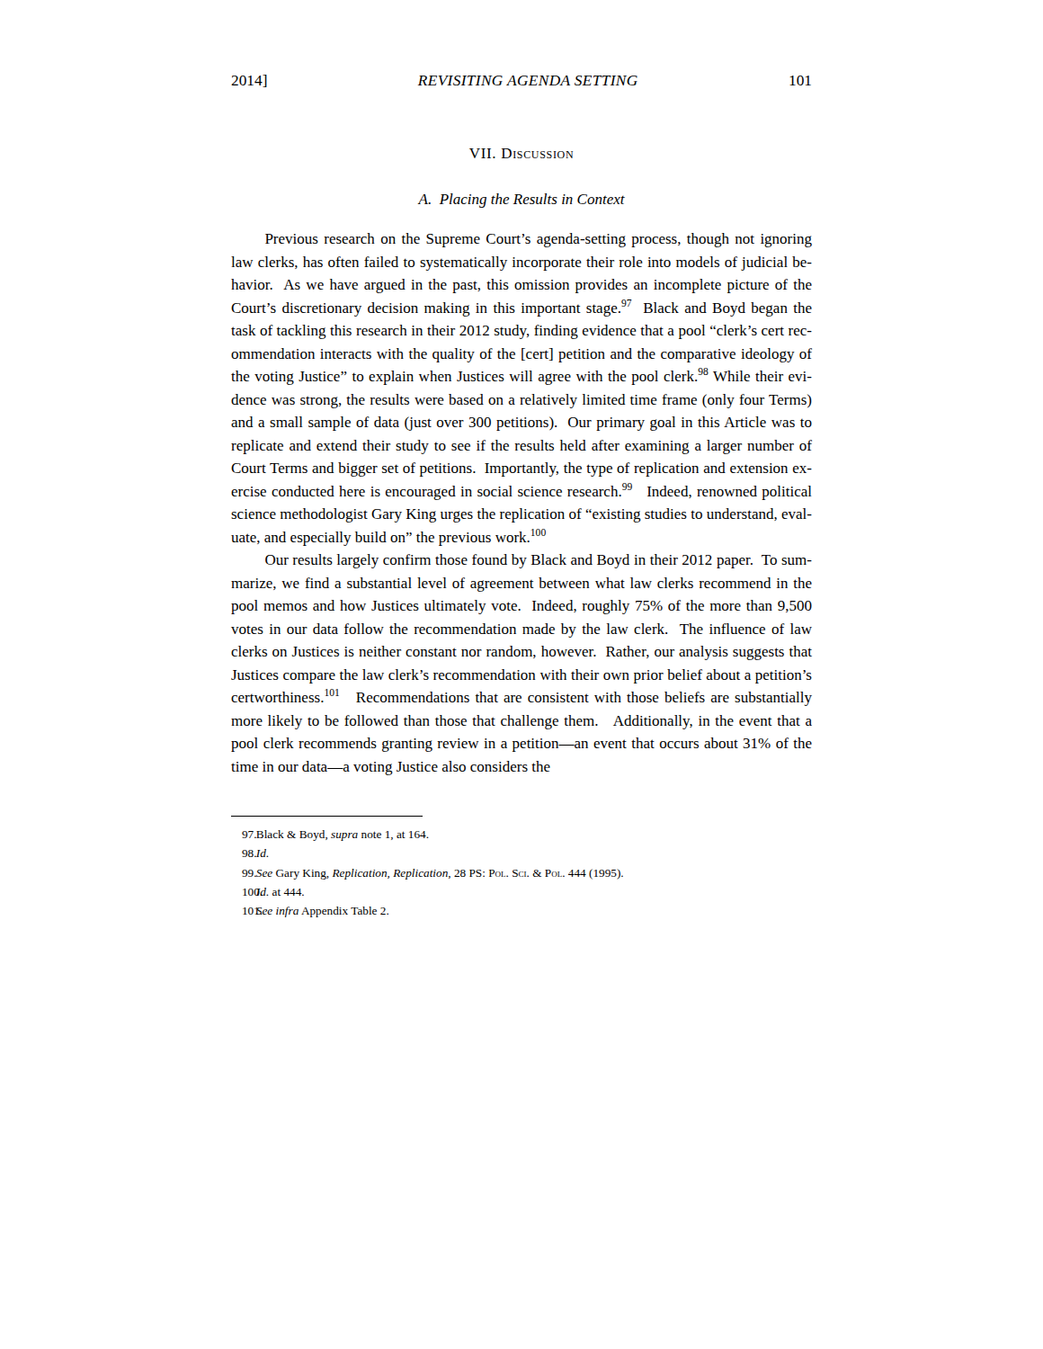2014] REVISITING AGENDA SETTING 101
VII. Discussion
A. Placing the Results in Context
Previous research on the Supreme Court’s agenda-setting process, though not ignoring law clerks, has often failed to systematically incorporate their role into models of judicial behavior. As we have argued in the past, this omission provides an incomplete picture of the Court’s discretionary decision making in this important stage.97 Black and Boyd began the task of tackling this research in their 2012 study, finding evidence that a pool “clerk’s cert recommendation interacts with the quality of the [cert] petition and the comparative ideology of the voting Justice” to explain when Justices will agree with the pool clerk.98 While their evidence was strong, the results were based on a relatively limited time frame (only four Terms) and a small sample of data (just over 300 petitions). Our primary goal in this Article was to replicate and extend their study to see if the results held after examining a larger number of Court Terms and bigger set of petitions. Importantly, the type of replication and extension exercise conducted here is encouraged in social science research.99 Indeed, renowned political science methodologist Gary King urges the replication of “existing studies to understand, evaluate, and especially build on” the previous work.100
Our results largely confirm those found by Black and Boyd in their 2012 paper. To summarize, we find a substantial level of agreement between what law clerks recommend in the pool memos and how Justices ultimately vote. Indeed, roughly 75% of the more than 9,500 votes in our data follow the recommendation made by the law clerk. The influence of law clerks on Justices is neither constant nor random, however. Rather, our analysis suggests that Justices compare the law clerk’s recommendation with their own prior belief about a petition’s certworthiness.101 Recommendations that are consistent with those beliefs are substantially more likely to be followed than those that challenge them. Additionally, in the event that a pool clerk recommends granting review in a petition—an event that occurs about 31% of the time in our data—a voting Justice also considers the
97. Black & Boyd, supra note 1, at 164.
98. Id.
99. See Gary King, Replication, Replication, 28 PS: Pol. Sci. & Pol. 444 (1995).
100. Id. at 444.
101. See infra Appendix Table 2.